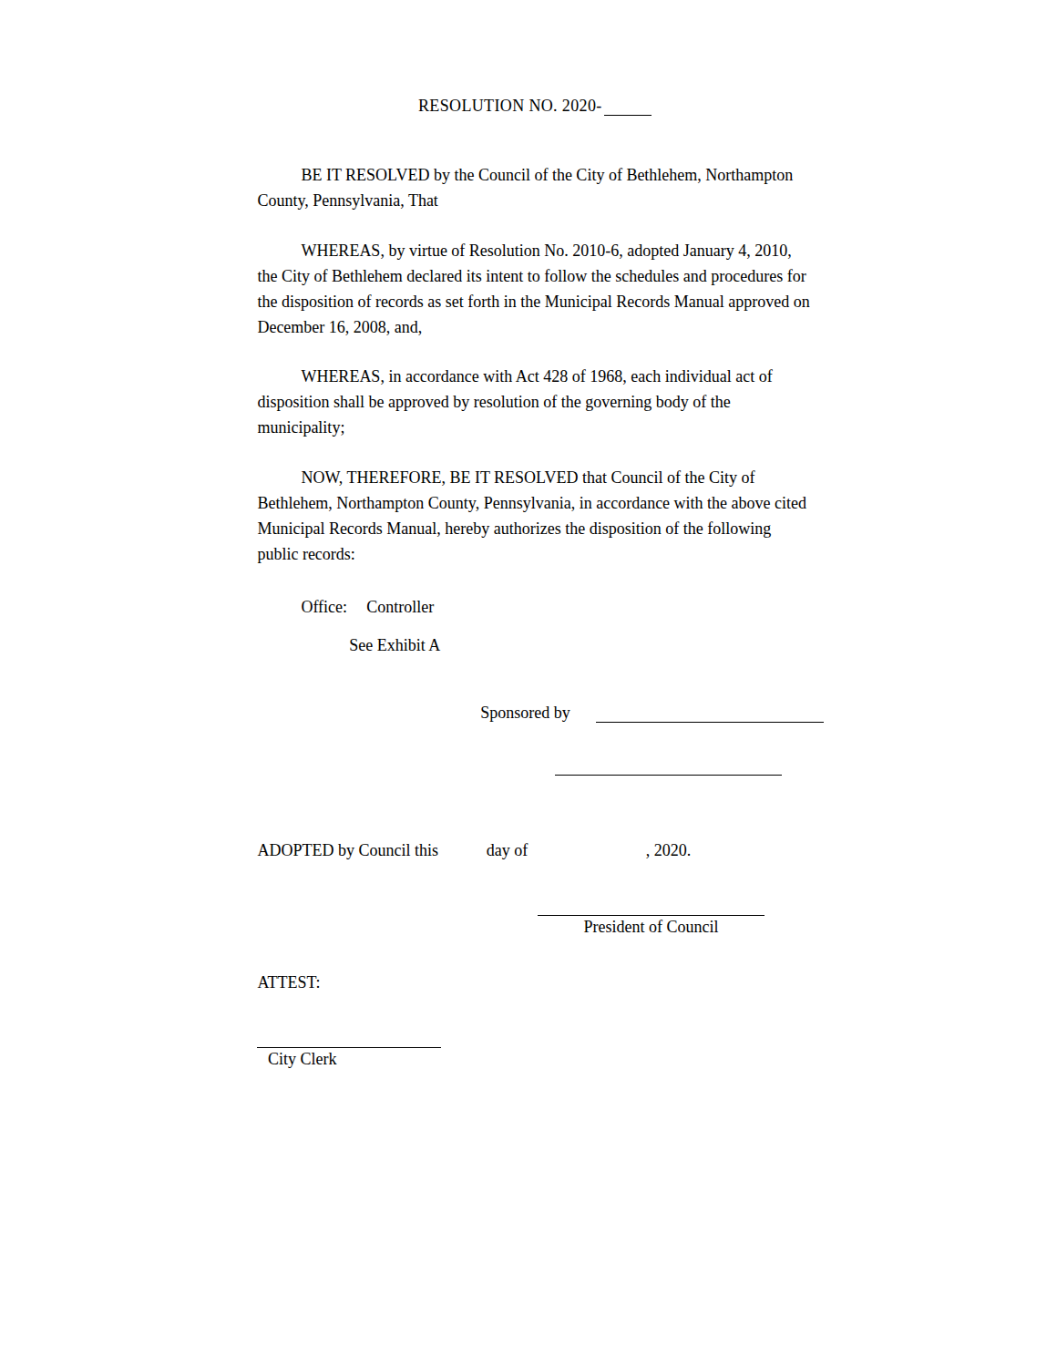RESOLUTION NO. 2020-
BE IT RESOLVED by the Council of the City of Bethlehem, Northampton County, Pennsylvania, That
WHEREAS, by virtue of Resolution No. 2010-6, adopted January 4, 2010, the City of Bethlehem declared its intent to follow the schedules and procedures for the disposition of records as set forth in the Municipal Records Manual approved on December 16, 2008, and,
WHEREAS, in accordance with Act 428 of 1968, each individual act of disposition shall be approved by resolution of the governing body of the municipality;
NOW, THEREFORE, BE IT RESOLVED that Council of the City of Bethlehem, Northampton County, Pennsylvania, in accordance with the above cited Municipal Records Manual, hereby authorizes the disposition of the following public records:
Office: Controller
See Exhibit A
Sponsored by
ADOPTED by Council this day of , 2020.
President of Council
ATTEST:
City Clerk